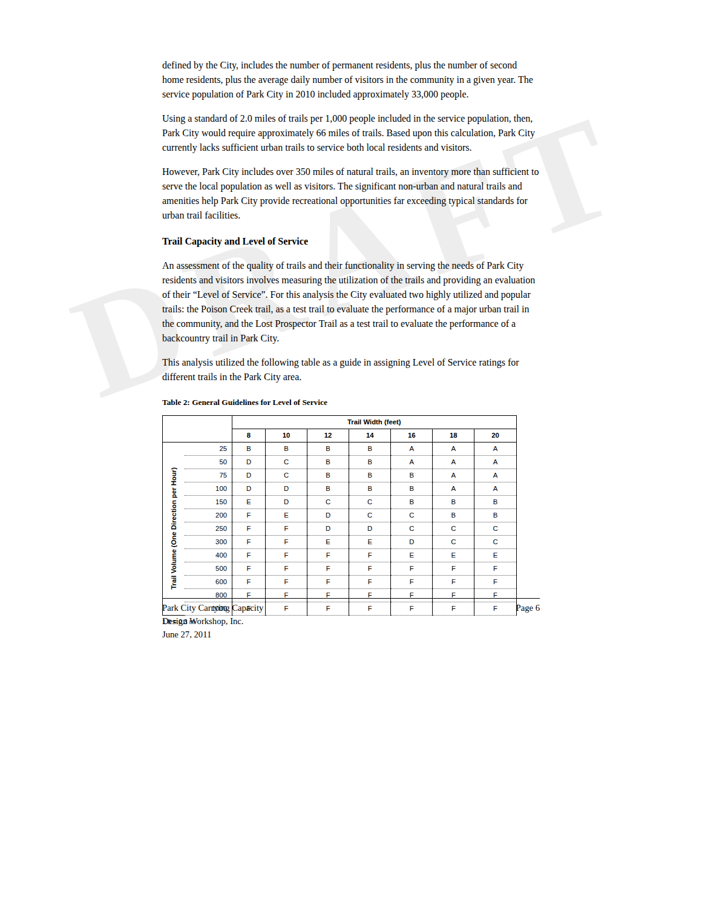DRAFT
defined by the City, includes the number of permanent residents, plus the number of second home residents, plus the average daily number of visitors in the community in a given year. The service population of Park City in 2010 included approximately 33,000 people.
Using a standard of 2.0 miles of trails per 1,000 people included in the service population, then, Park City would require approximately 66 miles of trails. Based upon this calculation, Park City currently lacks sufficient urban trails to service both local residents and visitors.
However, Park City includes over 350 miles of natural trails, an inventory more than sufficient to serve the local population as well as visitors. The significant non-urban and natural trails and amenities help Park City provide recreational opportunities far exceeding typical standards for urban trail facilities.
Trail Capacity and Level of Service
An assessment of the quality of trails and their functionality in serving the needs of Park City residents and visitors involves measuring the utilization of the trails and providing an evaluation of their “Level of Service”. For this analysis the City evaluated two highly utilized and popular trails: the Poison Creek trail, as a test trail to evaluate the performance of a major urban trail in the community, and the Lost Prospector Trail as a test trail to evaluate the performance of a backcountry trail in Park City.
This analysis utilized the following table as a guide in assigning Level of Service ratings for different trails in the Park City area.
Table 2: General Guidelines for Level of Service
| | | Trail Width (feet) |
| 8 | 10 | 12 | 14 | 16 | 18 | 20 |
| Trail Volume (One Direction per Hour) | 25 | B | B | B | B | A | A | A |
| 50 | D | C | B | B | A | A | A |
| 75 | D | C | B | B | B | A | A |
| 100 | D | D | B | B | B | A | A |
| 150 | E | D | C | C | B | B | B |
| 200 | F | E | D | C | C | B | B |
| 250 | F | F | D | D | C | C | C |
| 300 | F | F | E | E | D | C | C |
| 400 | F | F | F | F | E | E | E |
| 500 | F | F | F | F | F | F | F |
| 600 | F | F | F | F | F | F | F |
| 800 | F | F | F | F | F | F | F |
| 1000 | F | F | F | F | F | F | F |
1 ft = 0.3 m
Park City Carrying Capacity
Design Workshop, Inc.
June 27, 2011
Page 6